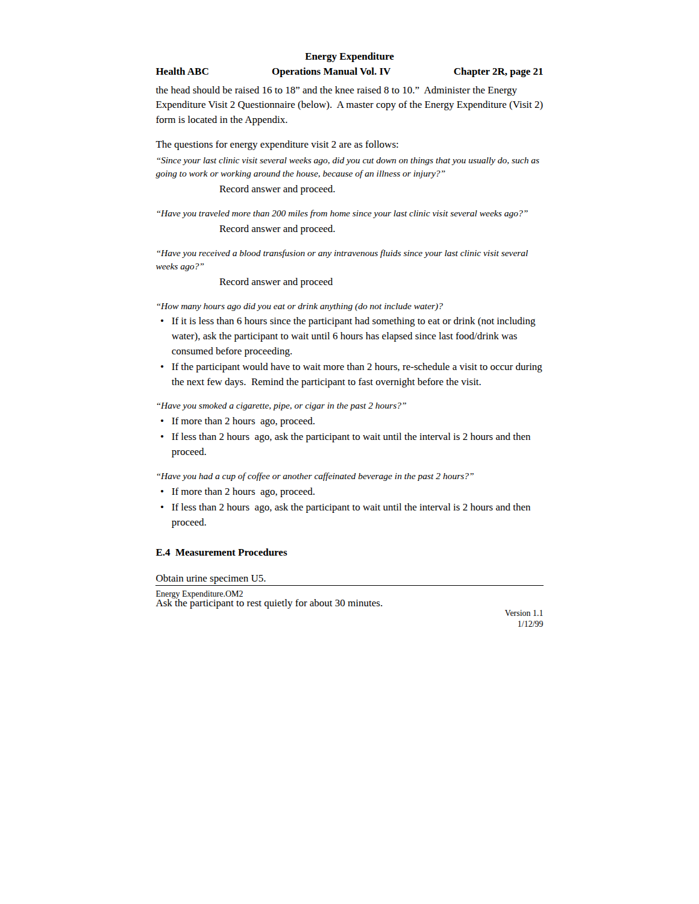Energy Expenditure
Health ABC Operations Manual Vol. IV Chapter 2R, page 21
the head should be raised 16 to 18” and the knee raised 8 to 10.” Administer the Energy Expenditure Visit 2 Questionnaire (below). A master copy of the Energy Expenditure (Visit 2) form is located in the Appendix.
The questions for energy expenditure visit 2 are as follows:
“Since your last clinic visit several weeks ago, did you cut down on things that you usually do, such as going to work or working around the house, because of an illness or injury?”
Record answer and proceed.
“Have you traveled more than 200 miles from home since your last clinic visit several weeks ago?”
Record answer and proceed.
“Have you received a blood transfusion or any intravenous fluids since your last clinic visit several weeks ago?”
Record answer and proceed
“How many hours ago did you eat or drink anything (do not include water)?
If it is less than 6 hours since the participant had something to eat or drink (not including water), ask the participant to wait until 6 hours has elapsed since last food/drink was consumed before proceeding.
If the participant would have to wait more than 2 hours, re-schedule a visit to occur during the next few days. Remind the participant to fast overnight before the visit.
“Have you smoked a cigarette, pipe, or cigar in the past 2 hours?”
If more than 2 hours ago, proceed.
If less than 2 hours ago, ask the participant to wait until the interval is 2 hours and then proceed.
“Have you had a cup of coffee or another caffeinated beverage in the past 2 hours?”
If more than 2 hours ago, proceed.
If less than 2 hours ago, ask the participant to wait until the interval is 2 hours and then proceed.
E.4 Measurement Procedures
Obtain urine specimen U5.
Ask the participant to rest quietly for about 30 minutes.
Energy Expenditure.OM2
Version 1.1
1/12/99